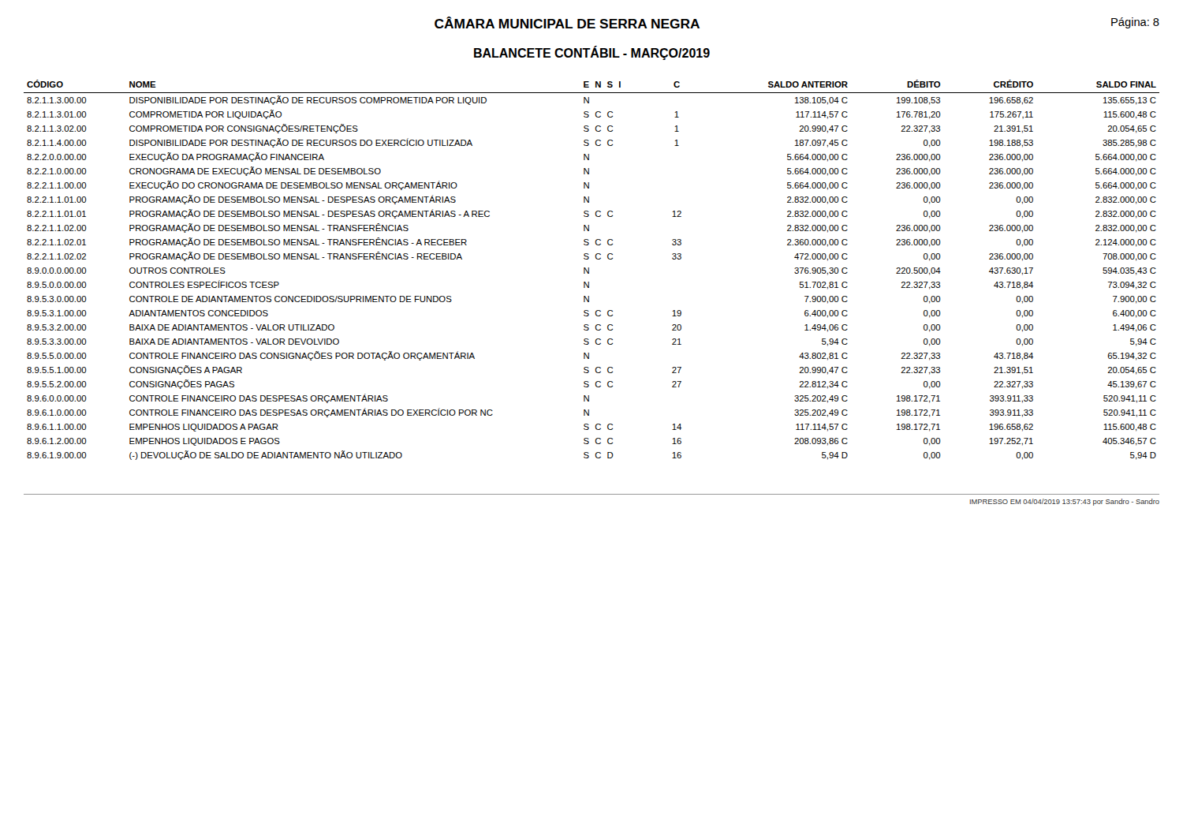Página: 8
CÂMARA MUNICIPAL DE SERRA NEGRA
BALANCETE CONTÁBIL - MARÇO/2019
| CÓDIGO | NOME | E N S I | C | SALDO ANTERIOR | DÉBITO | CRÉDITO | SALDO FINAL |
| --- | --- | --- | --- | --- | --- | --- | --- |
| 8.2.1.1.3.00.00 | DISPONIBILIDADE POR DESTINAÇÃO DE RECURSOS COMPROMETIDA POR LIQUID | N | | 138.105,04 C | 199.108,53 | 196.658,62 | 135.655,13 C |
| 8.2.1.1.3.01.00 | COMPROMETIDA POR LIQUIDAÇÃO | S C C | 1 | 117.114,57 C | 176.781,20 | 175.267,11 | 115.600,48 C |
| 8.2.1.1.3.02.00 | COMPROMETIDA POR CONSIGNAÇÕES/RETENÇÕES | S C C | 1 | 20.990,47 C | 22.327,33 | 21.391,51 | 20.054,65 C |
| 8.2.1.1.4.00.00 | DISPONIBILIDADE POR DESTINAÇÃO DE RECURSOS DO EXERCÍCIO UTILIZADA | S C C | 1 | 187.097,45 C | 0,00 | 198.188,53 | 385.285,98 C |
| 8.2.2.0.0.00.00 | EXECUÇÃO DA PROGRAMAÇÃO FINANCEIRA | N | | 5.664.000,00 C | 236.000,00 | 236.000,00 | 5.664.000,00 C |
| 8.2.2.1.0.00.00 | CRONOGRAMA DE EXECUÇÃO MENSAL DE DESEMBOLSO | N | | 5.664.000,00 C | 236.000,00 | 236.000,00 | 5.664.000,00 C |
| 8.2.2.1.1.00.00 | EXECUÇÃO DO CRONOGRAMA DE DESEMBOLSO MENSAL ORÇAMENTÁRIO | N | | 5.664.000,00 C | 236.000,00 | 236.000,00 | 5.664.000,00 C |
| 8.2.2.1.1.01.00 | PROGRAMAÇÃO DE DESEMBOLSO MENSAL - DESPESAS ORÇAMENTÁRIAS | N | | 2.832.000,00 C | 0,00 | 0,00 | 2.832.000,00 C |
| 8.2.2.1.1.01.01 | PROGRAMAÇÃO DE DESEMBOLSO MENSAL - DESPESAS ORÇAMENTÁRIAS - A REC | S C C | 12 | 2.832.000,00 C | 0,00 | 0,00 | 2.832.000,00 C |
| 8.2.2.1.1.02.00 | PROGRAMAÇÃO DE DESEMBOLSO MENSAL - TRANSFERÊNCIAS | N | | 2.832.000,00 C | 236.000,00 | 236.000,00 | 2.832.000,00 C |
| 8.2.2.1.1.02.01 | PROGRAMAÇÃO DE DESEMBOLSO MENSAL - TRANSFERÊNCIAS - A RECEBER | S C C | 33 | 2.360.000,00 C | 236.000,00 | 0,00 | 2.124.000,00 C |
| 8.2.2.1.1.02.02 | PROGRAMAÇÃO DE DESEMBOLSO MENSAL - TRANSFERÊNCIAS - RECEBIDA | S C C | 33 | 472.000,00 C | 0,00 | 236.000,00 | 708.000,00 C |
| 8.9.0.0.0.00.00 | OUTROS CONTROLES | N | | 376.905,30 C | 220.500,04 | 437.630,17 | 594.035,43 C |
| 8.9.5.0.0.00.00 | CONTROLES ESPECÍFICOS TCESP | N | | 51.702,81 C | 22.327,33 | 43.718,84 | 73.094,32 C |
| 8.9.5.3.0.00.00 | CONTROLE DE ADIANTAMENTOS CONCEDIDOS/SUPRIMENTO DE FUNDOS | N | | 7.900,00 C | 0,00 | 0,00 | 7.900,00 C |
| 8.9.5.3.1.00.00 | ADIANTAMENTOS CONCEDIDOS | S C C | 19 | 6.400,00 C | 0,00 | 0,00 | 6.400,00 C |
| 8.9.5.3.2.00.00 | BAIXA DE ADIANTAMENTOS - VALOR UTILIZADO | S C C | 20 | 1.494,06 C | 0,00 | 0,00 | 1.494,06 C |
| 8.9.5.3.3.00.00 | BAIXA DE ADIANTAMENTOS - VALOR DEVOLVIDO | S C C | 21 | 5,94 C | 0,00 | 0,00 | 5,94 C |
| 8.9.5.5.0.00.00 | CONTROLE FINANCEIRO DAS CONSIGNAÇÕES POR DOTAÇÃO ORÇAMENTÁRIA | N | | 43.802,81 C | 22.327,33 | 43.718,84 | 65.194,32 C |
| 8.9.5.5.1.00.00 | CONSIGNAÇÕES A PAGAR | S C C | 27 | 20.990,47 C | 22.327,33 | 21.391,51 | 20.054,65 C |
| 8.9.5.5.2.00.00 | CONSIGNAÇÕES PAGAS | S C C | 27 | 22.812,34 C | 0,00 | 22.327,33 | 45.139,67 C |
| 8.9.6.0.0.00.00 | CONTROLE FINANCEIRO DAS DESPESAS ORÇAMENTÁRIAS | N | | 325.202,49 C | 198.172,71 | 393.911,33 | 520.941,11 C |
| 8.9.6.1.0.00.00 | CONTROLE FINANCEIRO DAS DESPESAS ORÇAMENTÁRIAS DO EXERCÍCIO POR NC | N | | 325.202,49 C | 198.172,71 | 393.911,33 | 520.941,11 C |
| 8.9.6.1.1.00.00 | EMPENHOS LIQUIDADOS A PAGAR | S C C | 14 | 117.114,57 C | 198.172,71 | 196.658,62 | 115.600,48 C |
| 8.9.6.1.2.00.00 | EMPENHOS LIQUIDADOS E PAGOS | S C C | 16 | 208.093,86 C | 0,00 | 197.252,71 | 405.346,57 C |
| 8.9.6.1.9.00.00 | (-) DEVOLUÇÃO DE SALDO DE ADIANTAMENTO NÃO UTILIZADO | S C D | 16 | 5,94 D | 0,00 | 0,00 | 5,94 D |
IMPRESSO EM 04/04/2019 13:57:43 por Sandro - Sandro